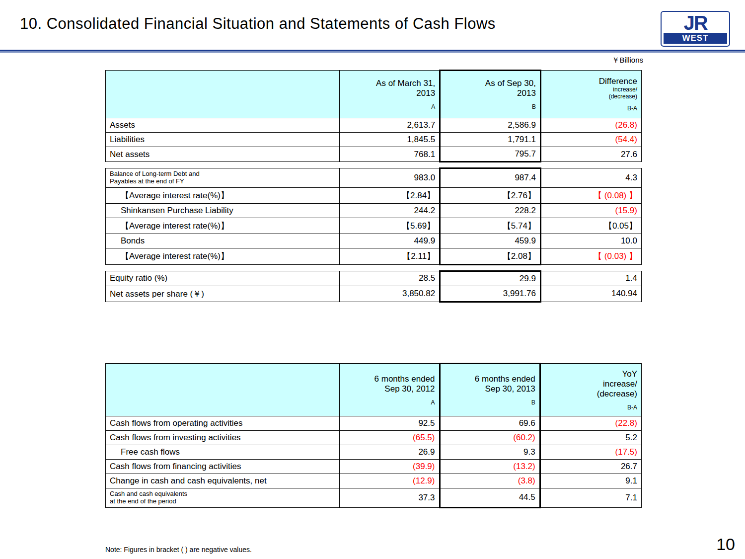10. Consolidated Financial Situation and Statements of Cash Flows
JR
WEST
￥Billions
| | As of March 31, 2013 A | As of Sep 30, 2013 B | Difference increase/ (decrease) B-A |
| --- | --- | --- | --- |
| Assets | 2,613.7 | 2,586.9 | (26.8) |
| Liabilities | 1,845.5 | 1,791.1 | (54.4) |
| Net assets | 768.1 | 795.7 | 27.6 |
| Balance of Long-term Debt and Payables at the end of FY | 983.0 | 987.4 | 4.3 |
| 【Average interest rate(%)】 | 【2.84】 | 【2.76】 | 【 (0.08) 】 |
| Shinkansen Purchase Liability | 244.2 | 228.2 | (15.9) |
| 【Average interest rate(%)】 | 【5.69】 | 【5.74】 | 【0.05】 |
| Bonds | 449.9 | 459.9 | 10.0 |
| 【Average interest rate(%)】 | 【2.11】 | 【2.08】 | 【 (0.03) 】 |
| Equity ratio (%) | 28.5 | 29.9 | 1.4 |
| Net assets per share (￥) | 3,850.82 | 3,991.76 | 140.94 |
| | 6 months ended Sep 30, 2012 A | 6 months ended Sep 30, 2013 B | YoY increase/ (decrease) B-A |
| --- | --- | --- | --- |
| Cash flows from operating activities | 92.5 | 69.6 | (22.8) |
| Cash flows from investing activities | (65.5) | (60.2) | 5.2 |
| Free cash flows | 26.9 | 9.3 | (17.5) |
| Cash flows from financing activities | (39.9) | (13.2) | 26.7 |
| Change in cash and cash equivalents, net | (12.9) | (3.8) | 9.1 |
| Cash and cash equivalents at the end of the period | 37.3 | 44.5 | 7.1 |
Note: Figures in bracket ( ) are negative values.
10